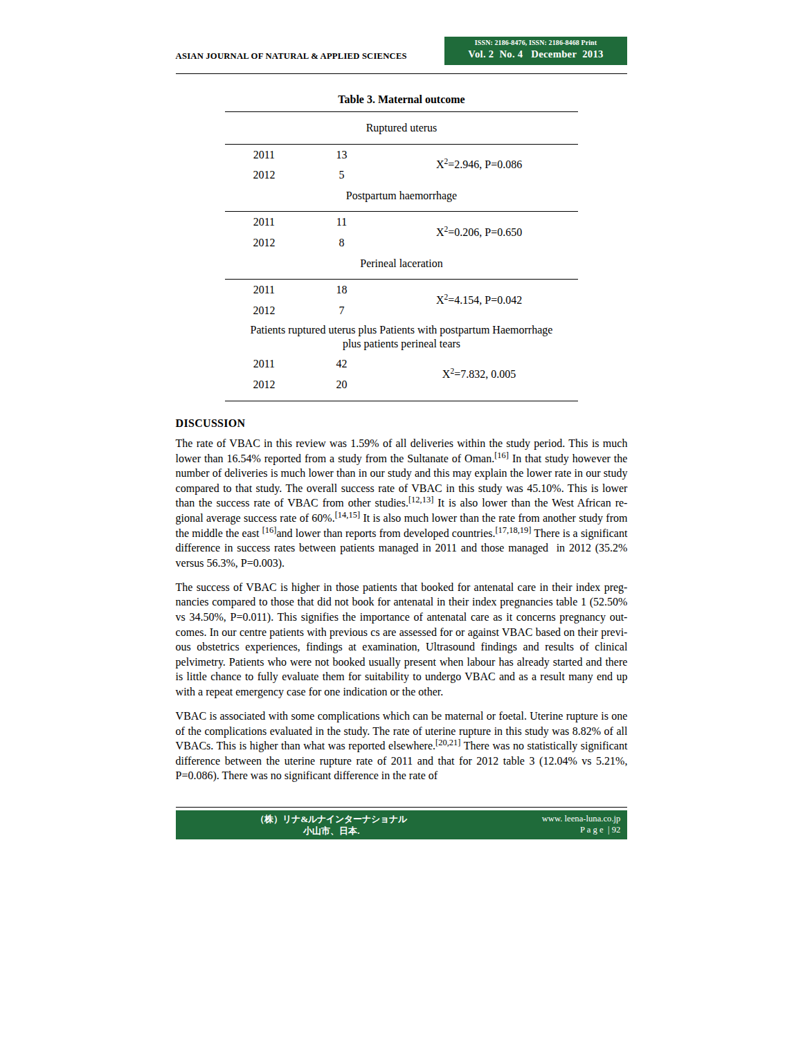ASIAN JOURNAL OF NATURAL & APPLIED SCIENCES
ISSN: 2186-8476, ISSN: 2186-8468 Print
Vol. 2 No. 4 December 2013
Table 3. Maternal outcome
| Ruptured uterus |
| 2011 | 13 | X 2 =2.946, P=0.086 |
| 2012 | 5 |
| Postpartum haemorrhage |
| 2011 | 11 | X 2 =0.206, P=0.650 |
| 2012 | 8 |
| Perineal laceration |
| 2011 | 18 | X 2 =4.154, P=0.042 |
| 2012 | 7 |
| Patients ruptured uterus plus Patients with postpartum Haemorrhage plus patients perineal tears |
| 2011 | 42 | X 2 =7.832, 0.005 |
| 2012 | 20 |
DISCUSSION
The rate of VBAC in this review was 1.59% of all deliveries within the study period. This is much lower than 16.54% reported from a study from the Sultanate of Oman.[16] In that study however the number of deliveries is much lower than in our study and this may explain the lower rate in our study compared to that study. The overall success rate of VBAC in this study was 45.10%. This is lower than the success rate of VBAC from other studies.[12,13] It is also lower than the West African regional average success rate of 60%.[14,15] It is also much lower than the rate from another study from the middle the east [16] and lower than reports from developed countries.[17,18,19] There is a significant difference in success rates between patients managed in 2011 and those managed in 2012 (35.2% versus 56.3%, P=0.003).
The success of VBAC is higher in those patients that booked for antenatal care in their index pregnancies compared to those that did not book for antenatal in their index pregnancies table 1 (52.50% vs 34.50%, P=0.011). This signifies the importance of antenatal care as it concerns pregnancy outcomes. In our centre patients with previous cs are assessed for or against VBAC based on their previous obstetrics experiences, findings at examination, Ultrasound findings and results of clinical pelvimetry. Patients who were not booked usually present when labour has already started and there is little chance to fully evaluate them for suitability to undergo VBAC and as a result many end up with a repeat emergency case for one indication or the other.
VBAC is associated with some complications which can be maternal or foetal. Uterine rupture is one of the complications evaluated in the study. The rate of uterine rupture in this study was 8.82% of all VBACs. This is higher than what was reported elsewhere.[20,21] There was no statistically significant difference between the uterine rupture rate of 2011 and that for 2012 table 3 (12.04% vs 5.21%, P=0.086). There was no significant difference in the rate of
（株）リナ&ルナインターナショナル
小山市、日本.
www. leena-luna.co.jp
P a g e | 92